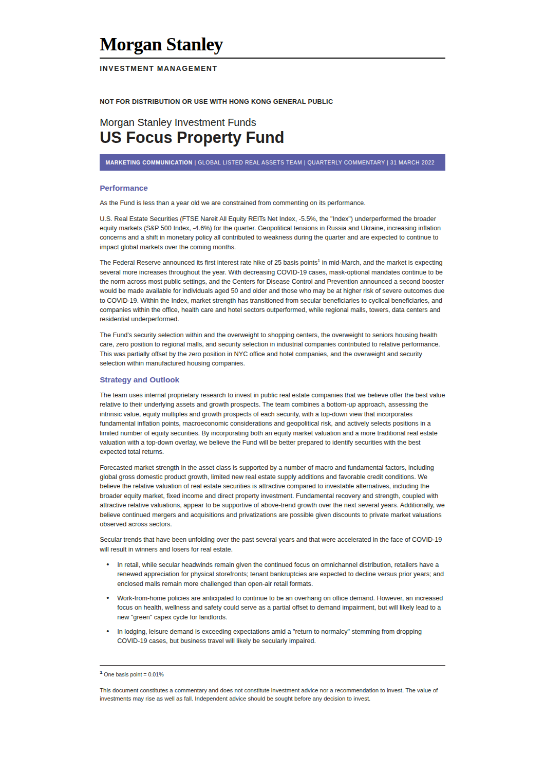Morgan Stanley
Investment Management
NOT FOR DISTRIBUTION OR USE WITH HONG KONG GENERAL PUBLIC
Morgan Stanley Investment Funds
US Focus Property Fund
MARKETING COMMUNICATION | GLOBAL LISTED REAL ASSETS TEAM | QUARTERLY COMMENTARY | 31 MARCH 2022
Performance
As the Fund is less than a year old we are constrained from commenting on its performance.
U.S. Real Estate Securities (FTSE Nareit All Equity REITs Net Index, -5.5%, the "Index") underperformed the broader equity markets (S&P 500 Index, -4.6%) for the quarter. Geopolitical tensions in Russia and Ukraine, increasing inflation concerns and a shift in monetary policy all contributed to weakness during the quarter and are expected to continue to impact global markets over the coming months.
The Federal Reserve announced its first interest rate hike of 25 basis points1 in mid-March, and the market is expecting several more increases throughout the year. With decreasing COVID-19 cases, mask-optional mandates continue to be the norm across most public settings, and the Centers for Disease Control and Prevention announced a second booster would be made available for individuals aged 50 and older and those who may be at higher risk of severe outcomes due to COVID-19. Within the Index, market strength has transitioned from secular beneficiaries to cyclical beneficiaries, and companies within the office, health care and hotel sectors outperformed, while regional malls, towers, data centers and residential underperformed.
The Fund's security selection within and the overweight to shopping centers, the overweight to seniors housing health care, zero position to regional malls, and security selection in industrial companies contributed to relative performance. This was partially offset by the zero position in NYC office and hotel companies, and the overweight and security selection within manufactured housing companies.
Strategy and Outlook
The team uses internal proprietary research to invest in public real estate companies that we believe offer the best value relative to their underlying assets and growth prospects. The team combines a bottom-up approach, assessing the intrinsic value, equity multiples and growth prospects of each security, with a top-down view that incorporates fundamental inflation points, macroeconomic considerations and geopolitical risk, and actively selects positions in a limited number of equity securities. By incorporating both an equity market valuation and a more traditional real estate valuation with a top-down overlay, we believe the Fund will be better prepared to identify securities with the best expected total returns.
Forecasted market strength in the asset class is supported by a number of macro and fundamental factors, including global gross domestic product growth, limited new real estate supply additions and favorable credit conditions. We believe the relative valuation of real estate securities is attractive compared to investable alternatives, including the broader equity market, fixed income and direct property investment. Fundamental recovery and strength, coupled with attractive relative valuations, appear to be supportive of above-trend growth over the next several years. Additionally, we believe continued mergers and acquisitions and privatizations are possible given discounts to private market valuations observed across sectors.
Secular trends that have been unfolding over the past several years and that were accelerated in the face of COVID-19 will result in winners and losers for real estate.
In retail, while secular headwinds remain given the continued focus on omnichannel distribution, retailers have a renewed appreciation for physical storefronts; tenant bankruptcies are expected to decline versus prior years; and enclosed malls remain more challenged than open-air retail formats.
Work-from-home policies are anticipated to continue to be an overhang on office demand. However, an increased focus on health, wellness and safety could serve as a partial offset to demand impairment, but will likely lead to a new "green" capex cycle for landlords.
In lodging, leisure demand is exceeding expectations amid a "return to normalcy" stemming from dropping COVID-19 cases, but business travel will likely be secularly impaired.
1 One basis point = 0.01%
This document constitutes a commentary and does not constitute investment advice nor a recommendation to invest. The value of investments may rise as well as fall. Independent advice should be sought before any decision to invest.